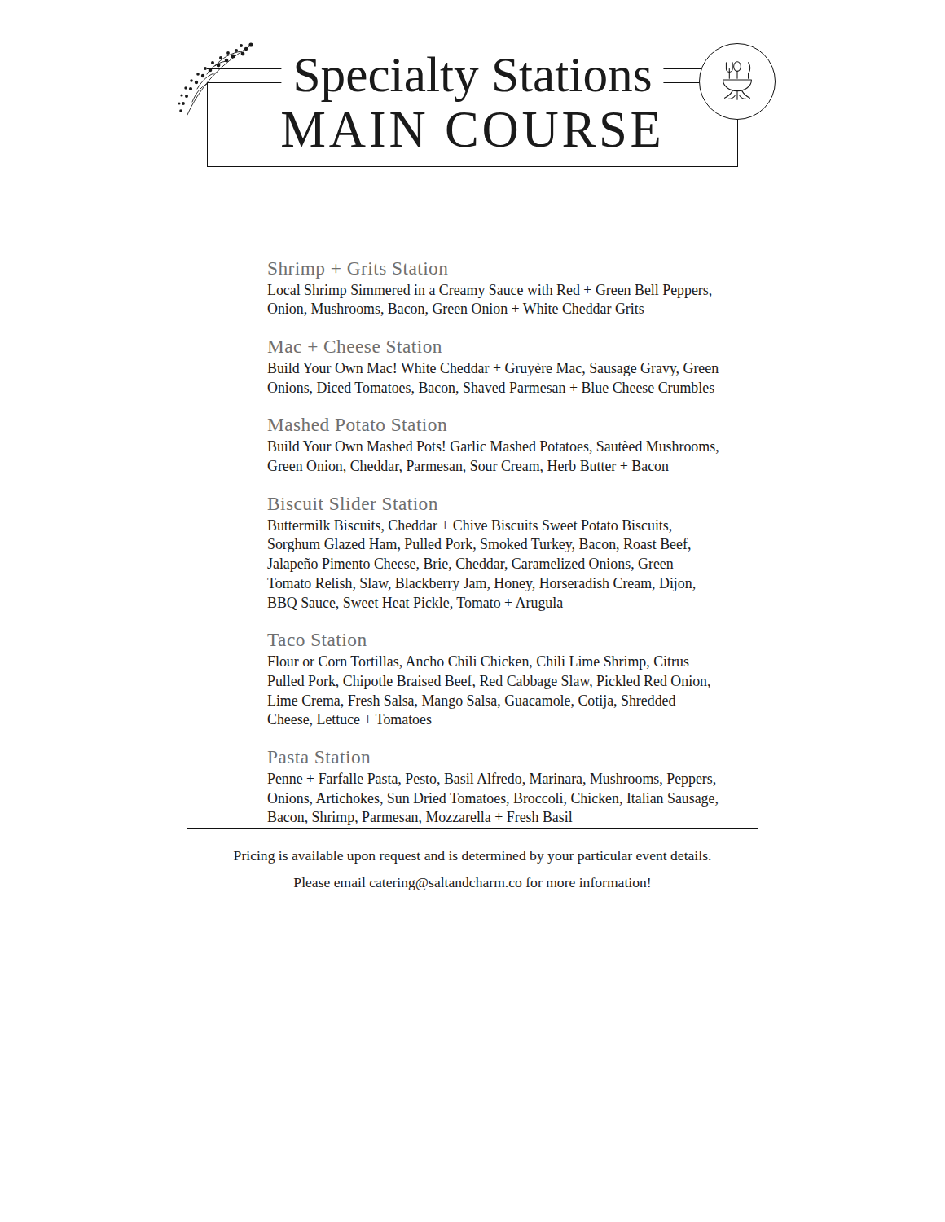Specialty Stations
Main Course
Shrimp + Grits Station
Local Shrimp Simmered in a Creamy Sauce with Red + Green Bell Peppers, Onion, Mushrooms, Bacon, Green Onion + White Cheddar Grits
Mac + Cheese Station
Build Your Own Mac! White Cheddar + Gruyère Mac, Sausage Gravy, Green Onions, Diced Tomatoes, Bacon, Shaved Parmesan + Blue Cheese Crumbles
Mashed Potato Station
Build Your Own Mashed Pots! Garlic Mashed Potatoes, Sautèed Mushrooms, Green Onion, Cheddar, Parmesan, Sour Cream, Herb Butter + Bacon
Biscuit Slider Station
Buttermilk Biscuits, Cheddar + Chive Biscuits Sweet Potato Biscuits, Sorghum Glazed Ham, Pulled Pork, Smoked Turkey, Bacon, Roast Beef, Jalapeño Pimento Cheese, Brie, Cheddar, Caramelized Onions, Green Tomato Relish, Slaw, Blackberry Jam, Honey, Horseradish Cream, Dijon, BBQ Sauce, Sweet Heat Pickle, Tomato + Arugula
Taco Station
Flour or Corn Tortillas, Ancho Chili Chicken, Chili Lime Shrimp, Citrus Pulled Pork, Chipotle Braised Beef, Red Cabbage Slaw, Pickled Red Onion, Lime Crema, Fresh Salsa, Mango Salsa, Guacamole, Cotija, Shredded Cheese, Lettuce + Tomatoes
Pasta Station
Penne + Farfalle Pasta, Pesto, Basil Alfredo, Marinara, Mushrooms, Peppers, Onions, Artichokes, Sun Dried Tomatoes, Broccoli, Chicken, Italian Sausage, Bacon, Shrimp, Parmesan, Mozzarella + Fresh Basil
Pricing is available upon request and is determined by your particular event details.
Please email catering@saltandcharm.co for more information!